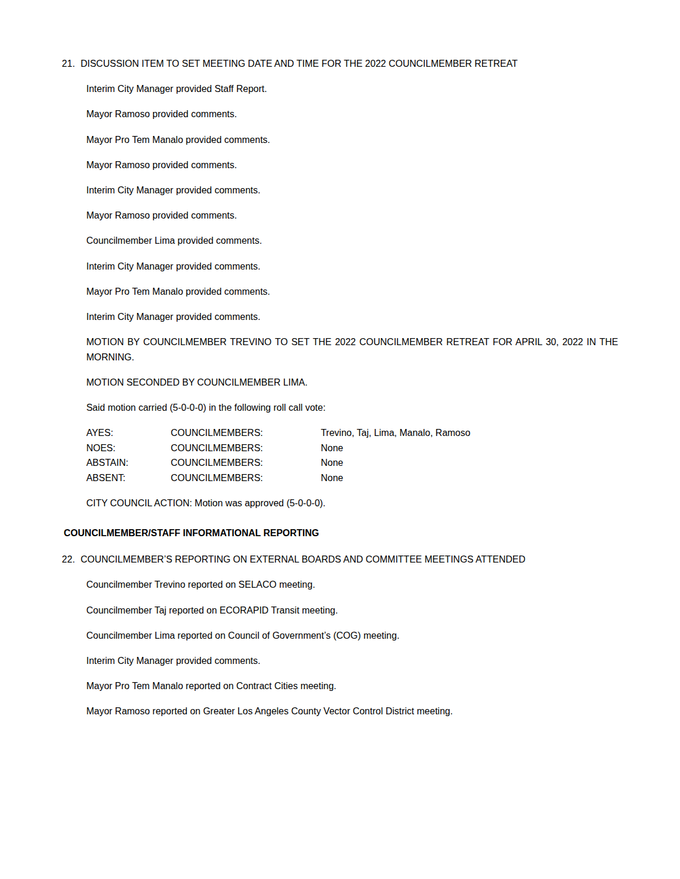21. DISCUSSION ITEM TO SET MEETING DATE AND TIME FOR THE 2022 COUNCILMEMBER RETREAT
Interim City Manager provided Staff Report.
Mayor Ramoso provided comments.
Mayor Pro Tem Manalo provided comments.
Mayor Ramoso provided comments.
Interim City Manager provided comments.
Mayor Ramoso provided comments.
Councilmember Lima provided comments.
Interim City Manager provided comments.
Mayor Pro Tem Manalo provided comments.
Interim City Manager provided comments.
MOTION BY COUNCILMEMBER TREVINO TO SET THE 2022 COUNCILMEMBER RETREAT FOR APRIL 30, 2022 IN THE MORNING.
MOTION SECONDED BY COUNCILMEMBER LIMA.
Said motion carried (5-0-0-0) in the following roll call vote:
| AYES: | COUNCILMEMBERS: | Trevino, Taj, Lima, Manalo, Ramoso |
| NOES: | COUNCILMEMBERS: | None |
| ABSTAIN: | COUNCILMEMBERS: | None |
| ABSENT: | COUNCILMEMBERS: | None |
CITY COUNCIL ACTION: Motion was approved (5-0-0-0).
COUNCILMEMBER/STAFF INFORMATIONAL REPORTING
22. COUNCILMEMBER’S REPORTING ON EXTERNAL BOARDS AND COMMITTEE MEETINGS ATTENDED
Councilmember Trevino reported on SELACO meeting.
Councilmember Taj reported on ECORAPID Transit meeting.
Councilmember Lima reported on Council of Government’s (COG) meeting.
Interim City Manager provided comments.
Mayor Pro Tem Manalo reported on Contract Cities meeting.
Mayor Ramoso reported on Greater Los Angeles County Vector Control District meeting.